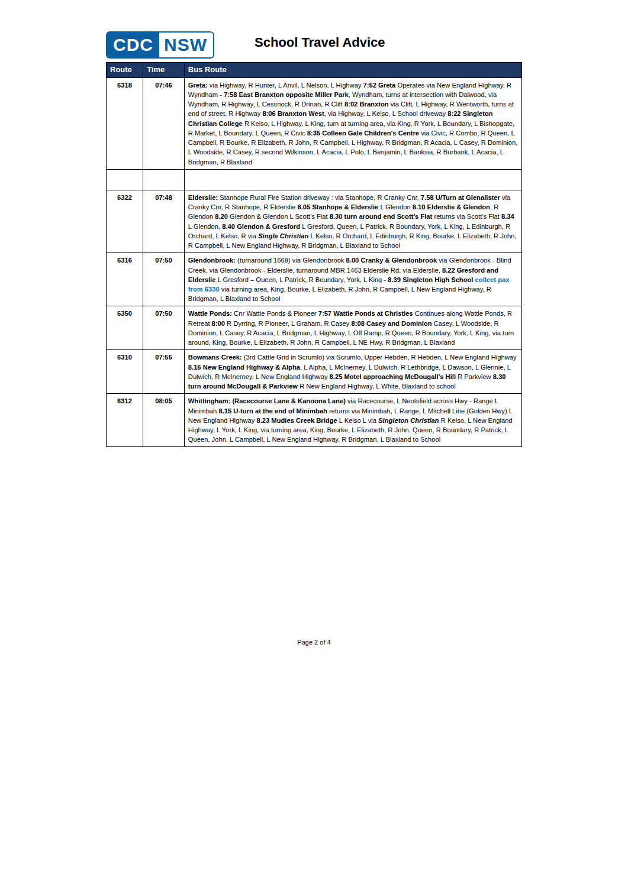CDC
NSW
School Travel Advice
| Route | Time | Bus Route |
| --- | --- | --- |
| 6318 | 07:46 | Greta: via Highway, R Hunter, L Anvil, L Nelson, L Highway 7:52 Greta Operates via New England Highway, R Wyndham - 7:58 East Branxton opposite Miller Park , Wyndham, turns at intersection with Dalwood, via Wyndham, R Highway, L Cessnock, R Drinan, R Clift 8:02 Branxton via Clift , L Highway, R Wentworth, turns at end of street, R Highway 8:06 Branxton West , via Highway, L Kelso, L School driveway 8:22 Singleton Christian College R Kelso, L Highway, L King, turn at turning area, via King, R York, L Boundary, L Bishopgate, R Market, L Boundary, L Queen, R Civic 8:35 Colleen Gale Children’s Centre via Civic, R Combo, R Queen, L Campbell, R Bourke, R Elizabeth, R John, R Campbell, L Highway, R Bridgman, R Acacia, L Casey, R Dominion, L Woodside, R Casey, R second Wilkinson, L Acacia, L Polo, L Benjamin, L Banksia, R Burbank, L Acacia, L Bridgman, R Blaxland |
| 6322 | 07:48 | Elderslie: Stanhope Rural Fire Station driveway : via Stanhope, R Cranky Cnr, 7.58 U/Turn at Glenalister via Cranky Cnr, R Stanhope, R Elderslie 8.05 Stanhope & Elderslie L Glendon 8.10 Elderslie & Glendon , R Glendon 8.20 Glendon & Glendon L Scott’s Flat 8.30 turn around end Scott’s Flat returns via Scott’s Flat 8.34 L Glendon, 8.40 Glendon & Gresford L Gresford, Queen, L Patrick, R Boundary, York, L King, L Edinburgh, R Orchard, L Kelso, R via Single Christian L Kelso, R Orchard, L Edinburgh, R King, Bourke, L Elizabeth, R John, R Campbell, L New England Highway, R Bridgman, L Blaxland to School |
| 6316 | 07:50 | Glendonbrook: (turnaround 1669) via Glendonbrook 8.00 Cranky & Glendonbrook via Glendonbrook - Blind Creek, via Glendonbrook - Elderslie, turnaround MBR 1463 Elderslie Rd, via Elderslie, 8.22 Gresford and Elderslie L Gresford – Queen, L Patrick, R Boundary, York, L King - 8.39 Singleton High School collect pax from 6330 via turning area, King, Bourke, L Elizabeth, R John, R Campbell, L New England Highway, R Bridgman, L Blaxland to School |
| 6350 | 07:50 | Wattle Ponds: Cnr Wattle Ponds & Pioneer 7:57 Wattle Ponds at Christies Continues along Wattle Ponds, R Retreat 8:00 R Dyrring, R Pioneer, L Graham, R Casey 8:08 Casey and Dominion Casey, L Woodside, R Dominion, L Casey, R Acacia, L Bridgman, L Highway, L Off Ramp, R Queen, R Boundary, York, L King, via turn around, King, Bourke, L Elizabeth, R John, R Campbell, L NE Hwy, R Bridgman, L Blaxland |
| 6310 | 07:55 | Bowmans Creek: (3rd Cattle Grid in Scrumlo) via Scrumlo, Upper Hebden, R Hebden, L New England Highway 8.15 New England Highway & Alpha , L Alpha, L McInerney, L Dulwich, R Lethbridge, L Dawson, L Glennie, L Dulwich, R McInerney, L New England Highway 8.25 Motel approaching McDougall’s Hill R Parkview 8.30 turn around McDougall & Parkview R New England Highway, L White, Blaxland to school |
| 6312 | 08:05 | Whittingham: (Racecourse Lane & Kanoona Lane) via Racecourse, L Neotsfield across Hwy - Range L Minimbah 8.15 U-turn at the end of Minimbah returns via Minimbah, L Range, L Mitchell Line (Golden Hwy) L New England Highway 8.23 Mudies Creek Bridge L Kelso L via Singleton Christian R Kelso, L New England Highway, L York, L King, via turning area, King, Bourke, L Elizabeth, R John, Queen, R Boundary, R Patrick, L Queen, John, L Campbell, L New England Highway, R Bridgman, L Blaxland to School |
Page 2 of 4